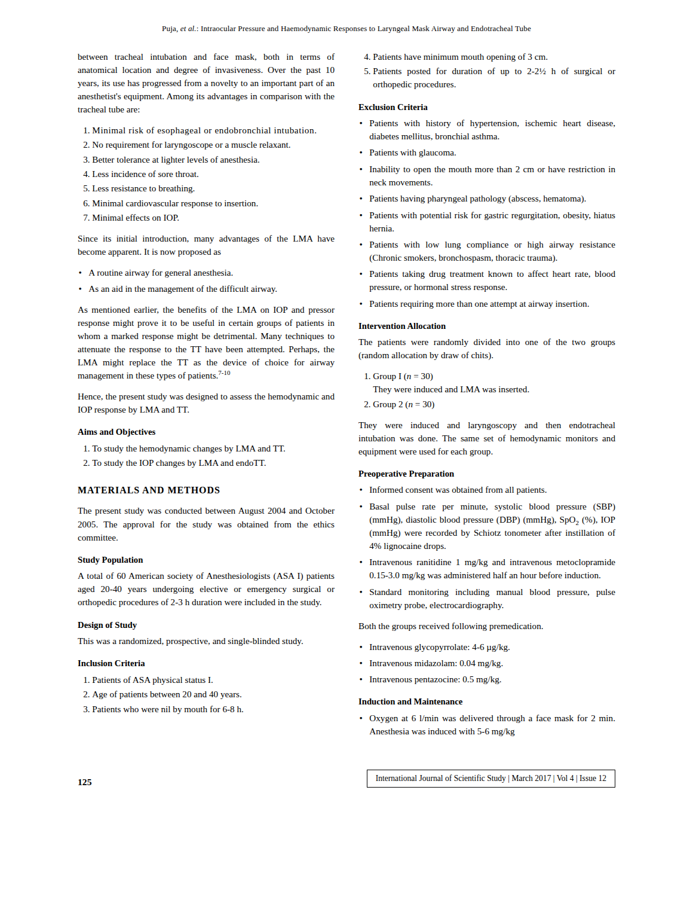Puja, et al.: Intraocular Pressure and Haemodynamic Responses to Laryngeal Mask Airway and Endotracheal Tube
between tracheal intubation and face mask, both in terms of anatomical location and degree of invasiveness. Over the past 10 years, its use has progressed from a novelty to an important part of an anesthetist's equipment. Among its advantages in comparison with the tracheal tube are:
Minimal risk of esophageal or endobronchial intubation.
No requirement for laryngoscope or a muscle relaxant.
Better tolerance at lighter levels of anesthesia.
Less incidence of sore throat.
Less resistance to breathing.
Minimal cardiovascular response to insertion.
Minimal effects on IOP.
Since its initial introduction, many advantages of the LMA have become apparent. It is now proposed as
A routine airway for general anesthesia.
As an aid in the management of the difficult airway.
As mentioned earlier, the benefits of the LMA on IOP and pressor response might prove it to be useful in certain groups of patients in whom a marked response might be detrimental. Many techniques to attenuate the response to the TT have been attempted. Perhaps, the LMA might replace the TT as the device of choice for airway management in these types of patients.7-10
Hence, the present study was designed to assess the hemodynamic and IOP response by LMA and TT.
Aims and Objectives
To study the hemodynamic changes by LMA and TT.
To study the IOP changes by LMA and endoTT.
Materials and Methods
The present study was conducted between August 2004 and October 2005. The approval for the study was obtained from the ethics committee.
Study Population
A total of 60 American society of Anesthesiologists (ASA I) patients aged 20-40 years undergoing elective or emergency surgical or orthopedic procedures of 2-3 h duration were included in the study.
Design of Study
This was a randomized, prospective, and single-blinded study.
Inclusion Criteria
Patients of ASA physical status I.
Age of patients between 20 and 40 years.
Patients who were nil by mouth for 6-8 h.
Patients have minimum mouth opening of 3 cm.
Patients posted for duration of up to 2-2½ h of surgical or orthopedic procedures.
Exclusion Criteria
Patients with history of hypertension, ischemic heart disease, diabetes mellitus, bronchial asthma.
Patients with glaucoma.
Inability to open the mouth more than 2 cm or have restriction in neck movements.
Patients having pharyngeal pathology (abscess, hematoma).
Patients with potential risk for gastric regurgitation, obesity, hiatus hernia.
Patients with low lung compliance or high airway resistance (Chronic smokers, bronchospasm, thoracic trauma).
Patients taking drug treatment known to affect heart rate, blood pressure, or hormonal stress response.
Patients requiring more than one attempt at airway insertion.
Intervention Allocation
The patients were randomly divided into one of the two groups (random allocation by draw of chits).
Group I (n = 30)
They were induced and LMA was inserted.
Group 2 (n = 30)
They were induced and laryngoscopy and then endotracheal intubation was done. The same set of hemodynamic monitors and equipment were used for each group.
Preoperative Preparation
Informed consent was obtained from all patients.
Basal pulse rate per minute, systolic blood pressure (SBP) (mmHg), diastolic blood pressure (DBP) (mmHg), SpO2 (%), IOP (mmHg) were recorded by Schiotz tonometer after instillation of 4% lignocaine drops.
Intravenous ranitidine 1 mg/kg and intravenous metoclopramide 0.15-3.0 mg/kg was administered half an hour before induction.
Standard monitoring including manual blood pressure, pulse oximetry probe, electrocardiography.
Both the groups received following premedication.
Intravenous glycopyrrolate: 4-6 µg/kg.
Intravenous midazolam: 0.04 mg/kg.
Intravenous pentazocine: 0.5 mg/kg.
Induction and Maintenance
Oxygen at 6 l/min was delivered through a face mask for 2 min. Anesthesia was induced with 5-6 mg/kg
125
International Journal of Scientific Study | March 2017 | Vol 4 | Issue 12